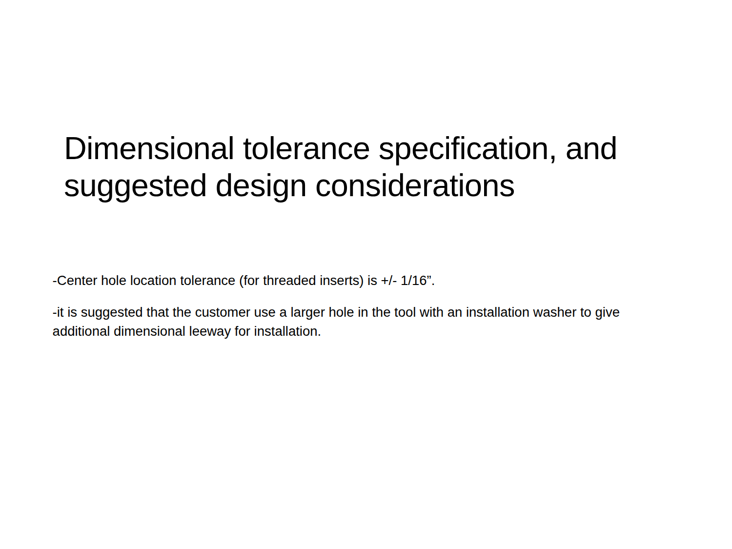Dimensional tolerance specification, and suggested design considerations
-Center hole location tolerance (for threaded inserts) is +/- 1/16”.
-it is suggested that the customer use a larger hole in the tool with an installation washer to give additional dimensional leeway for installation.